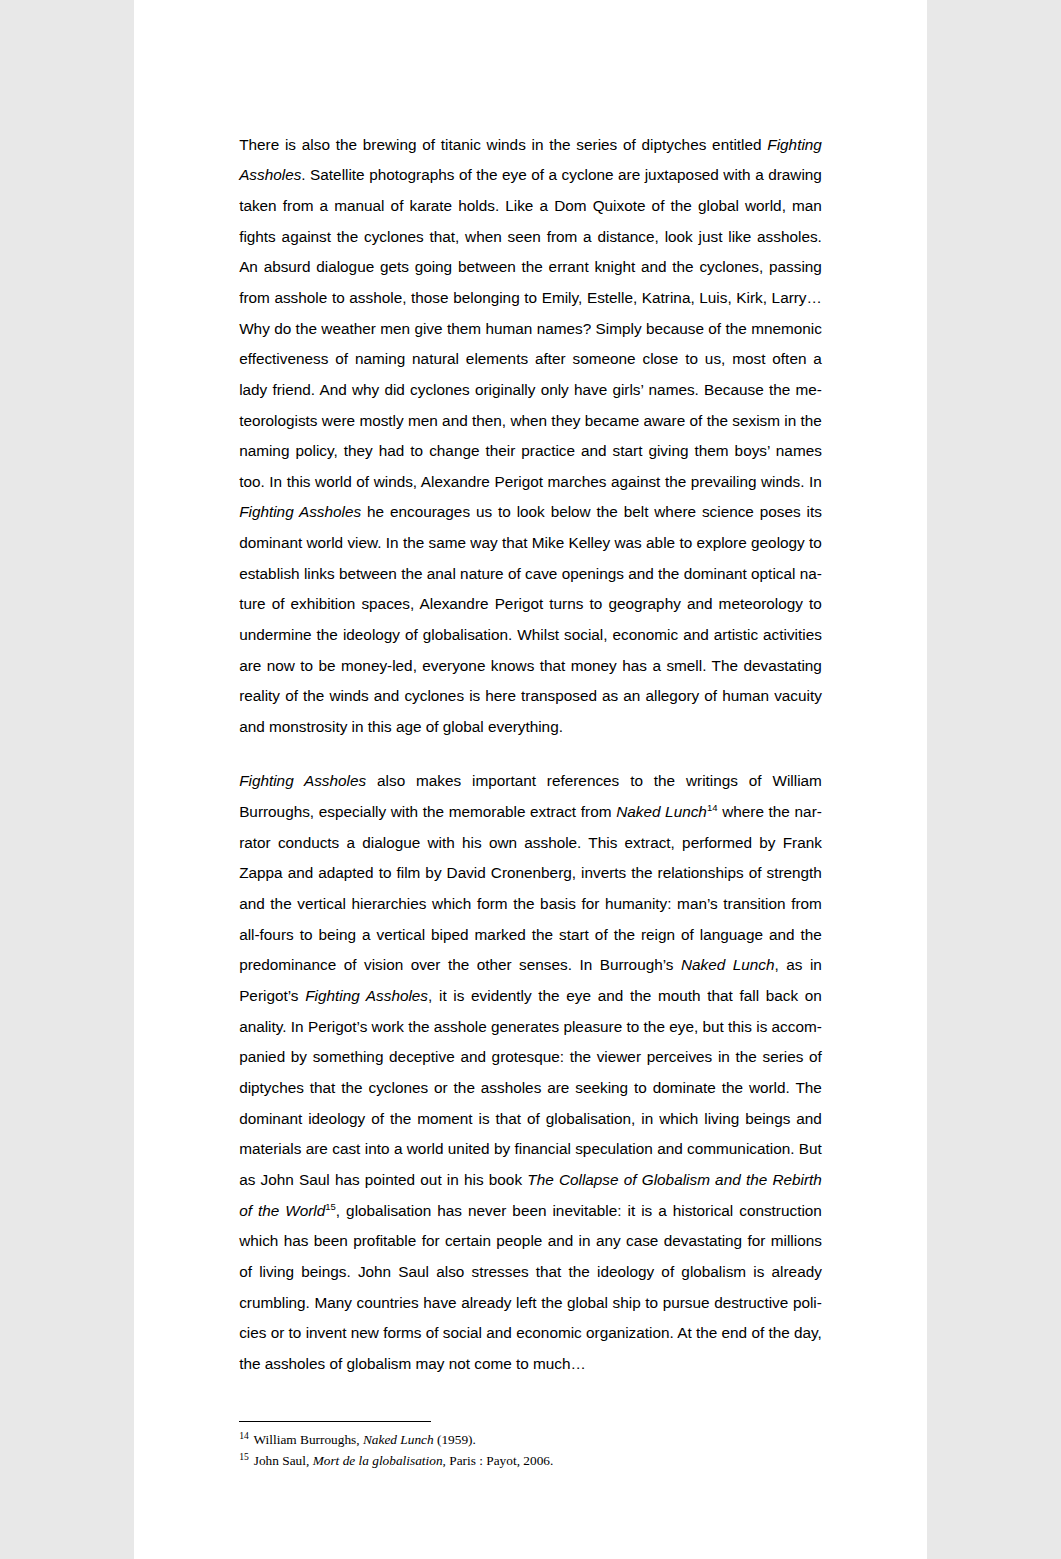There is also the brewing of titanic winds in the series of diptyches entitled Fighting Assholes. Satellite photographs of the eye of a cyclone are juxtaposed with a drawing taken from a manual of karate holds. Like a Dom Quixote of the global world, man fights against the cyclones that, when seen from a distance, look just like assholes. An absurd dialogue gets going between the errant knight and the cyclones, passing from asshole to asshole, those belonging to Emily, Estelle, Katrina, Luis, Kirk, Larry… Why do the weather men give them human names? Simply because of the mnemonic effectiveness of naming natural elements after someone close to us, most often a lady friend. And why did cyclones originally only have girls’ names. Because the meteorologists were mostly men and then, when they became aware of the sexism in the naming policy, they had to change their practice and start giving them boys’ names too. In this world of winds, Alexandre Perigot marches against the prevailing winds. In Fighting Assholes he encourages us to look below the belt where science poses its dominant world view. In the same way that Mike Kelley was able to explore geology to establish links between the anal nature of cave openings and the dominant optical nature of exhibition spaces, Alexandre Perigot turns to geography and meteorology to undermine the ideology of globalisation. Whilst social, economic and artistic activities are now to be money-led, everyone knows that money has a smell. The devastating reality of the winds and cyclones is here transposed as an allegory of human vacuity and monstrosity in this age of global everything.
Fighting Assholes also makes important references to the writings of William Burroughs, especially with the memorable extract from Naked Lunch14 where the narrator conducts a dialogue with his own asshole. This extract, performed by Frank Zappa and adapted to film by David Cronenberg, inverts the relationships of strength and the vertical hierarchies which form the basis for humanity: man’s transition from all-fours to being a vertical biped marked the start of the reign of language and the predominance of vision over the other senses. In Burrough’s Naked Lunch, as in Perigot’s Fighting Assholes, it is evidently the eye and the mouth that fall back on anality. In Perigot’s work the asshole generates pleasure to the eye, but this is accompanied by something deceptive and grotesque: the viewer perceives in the series of diptyches that the cyclones or the assholes are seeking to dominate the world. The dominant ideology of the moment is that of globalisation, in which living beings and materials are cast into a world united by financial speculation and communication. But as John Saul has pointed out in his book The Collapse of Globalism and the Rebirth of the World15, globalisation has never been inevitable: it is a historical construction which has been profitable for certain people and in any case devastating for millions of living beings. John Saul also stresses that the ideology of globalism is already crumbling. Many countries have already left the global ship to pursue destructive policies or to invent new forms of social and economic organization. At the end of the day, the assholes of globalism may not come to much…
14 William Burroughs, Naked Lunch (1959).
15 John Saul, Mort de la globalisation, Paris : Payot, 2006.